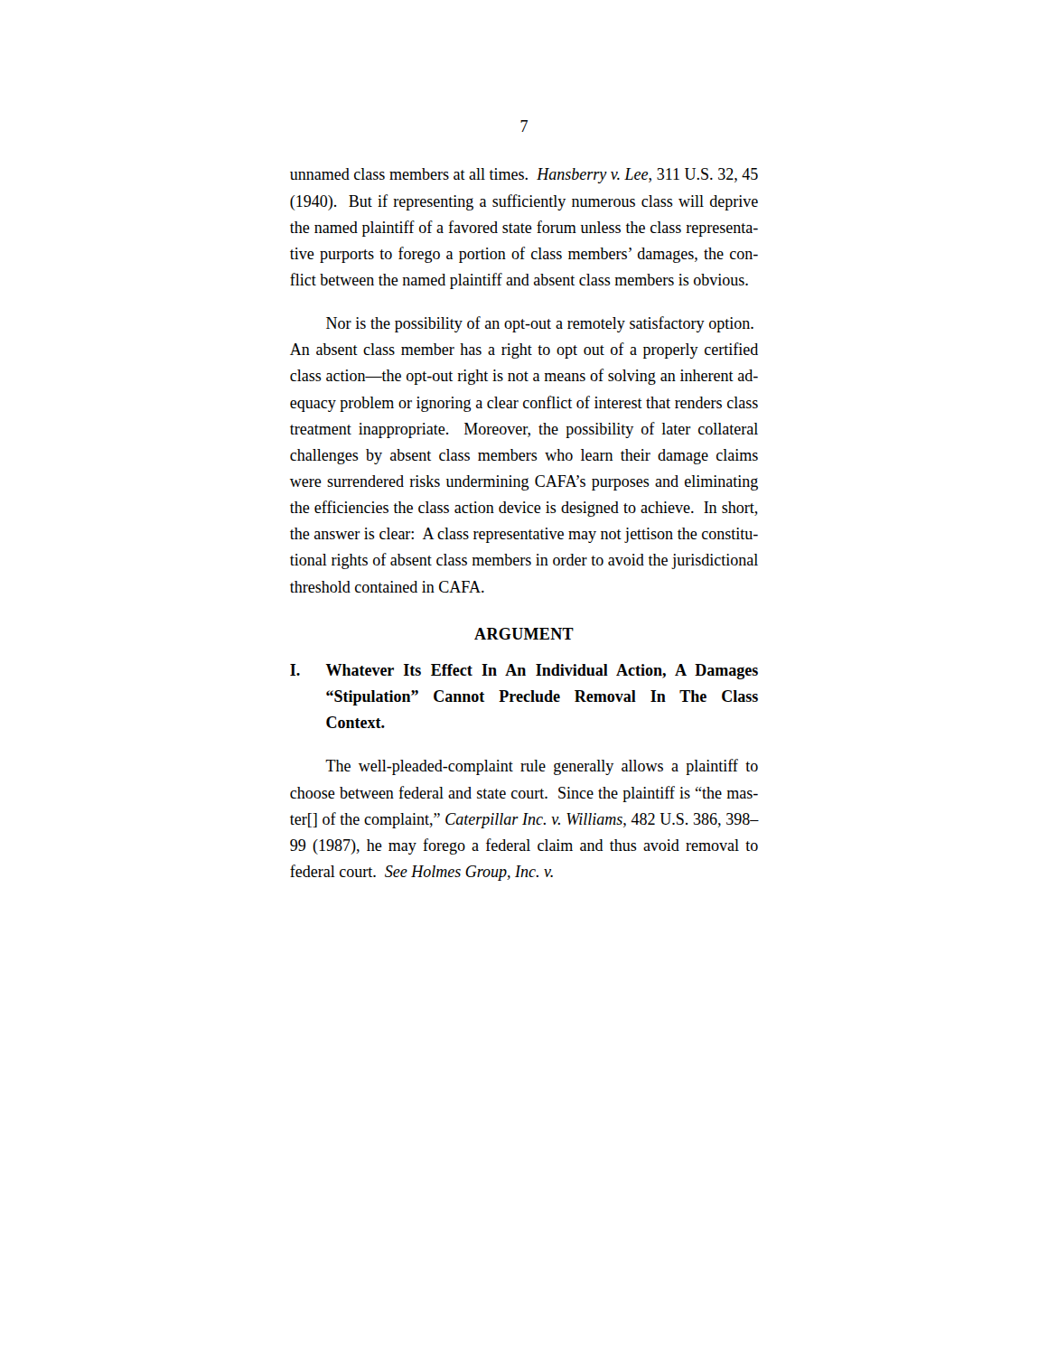7
unnamed class members at all times. Hansberry v. Lee, 311 U.S. 32, 45 (1940). But if representing a sufficiently numerous class will deprive the named plaintiff of a favored state forum unless the class representative purports to forego a portion of class members’ damages, the conflict between the named plaintiff and absent class members is obvious.
Nor is the possibility of an opt-out a remotely satisfactory option. An absent class member has a right to opt out of a properly certified class action—the opt-out right is not a means of solving an inherent adequacy problem or ignoring a clear conflict of interest that renders class treatment inappropriate. Moreover, the possibility of later collateral challenges by absent class members who learn their damage claims were surrendered risks undermining CAFA’s purposes and eliminating the efficiencies the class action device is designed to achieve. In short, the answer is clear: A class representative may not jettison the constitutional rights of absent class members in order to avoid the jurisdictional threshold contained in CAFA.
ARGUMENT
I. Whatever Its Effect In An Individual Action, A Damages “Stipulation” Cannot Preclude Removal In The Class Context.
The well-pleaded-complaint rule generally allows a plaintiff to choose between federal and state court. Since the plaintiff is “the master[] of the complaint,” Caterpillar Inc. v. Williams, 482 U.S. 386, 398–99 (1987), he may forego a federal claim and thus avoid removal to federal court. See Holmes Group, Inc. v.